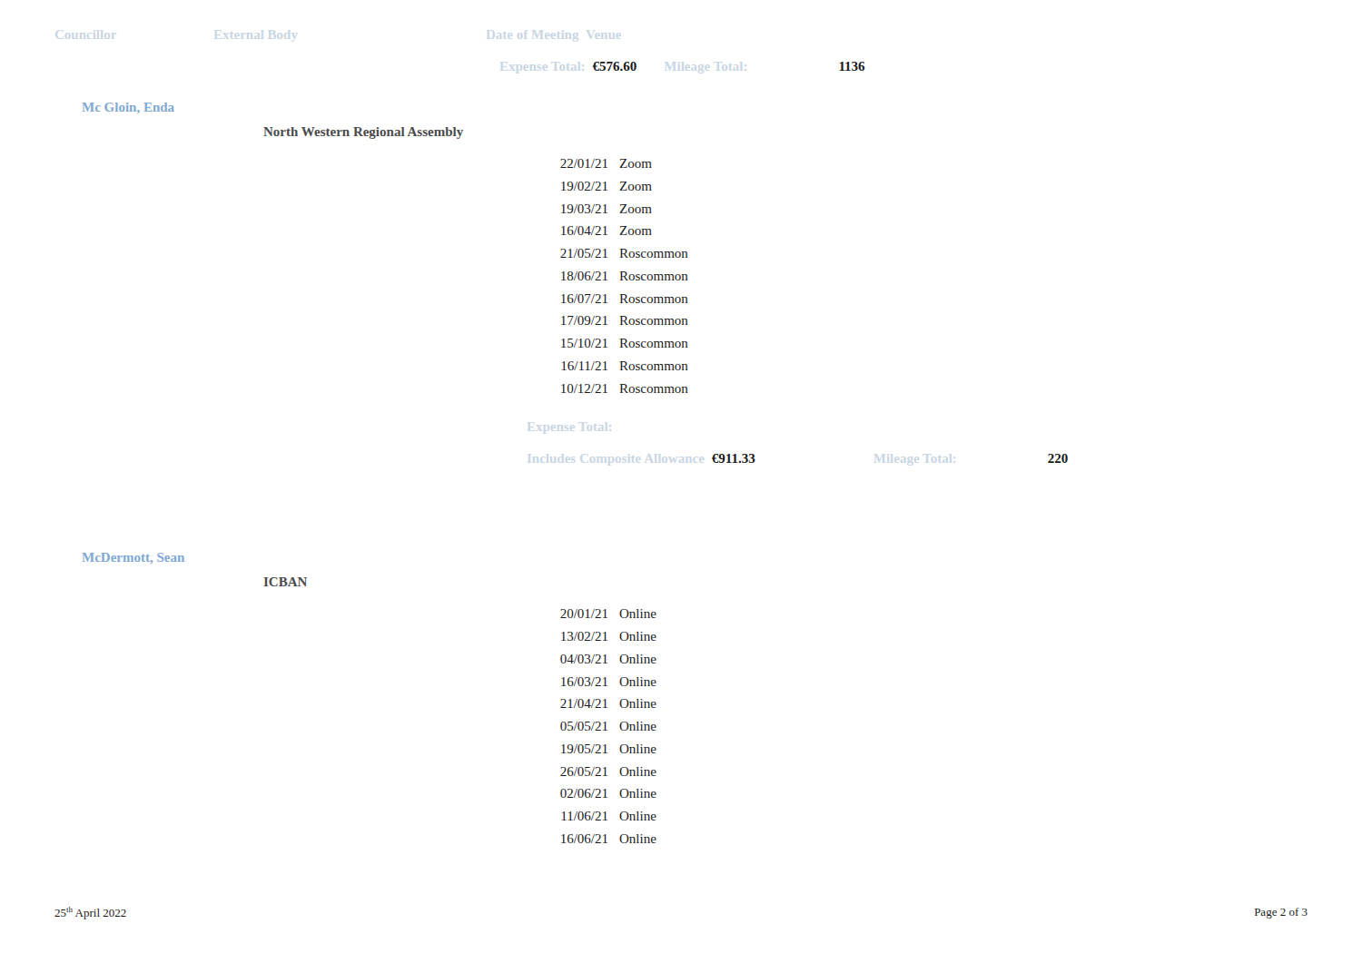Councillor
External Body
Date of Meeting
Venue
Expense Total: €576.60 Mileage Total: 1136
Mc Gloin, Enda
North Western Regional Assembly
22/01/21
Zoom
19/02/21
Zoom
19/03/21
Zoom
16/04/21
Zoom
21/05/21
Roscommon
18/06/21
Roscommon
16/07/21
Roscommon
17/09/21
Roscommon
15/10/21
Roscommon
16/11/21
Roscommon
10/12/21
Roscommon
Expense Total:
Includes Composite Allowance €911.33 Mileage Total: 220
McDermott, Sean
ICBAN
20/01/21
Online
13/02/21
Online
04/03/21
Online
16/03/21
Online
21/04/21
Online
05/05/21
Online
19/05/21
Online
26/05/21
Online
02/06/21
Online
11/06/21
Online
16/06/21
Online
25th April 2022
Page 2 of 3